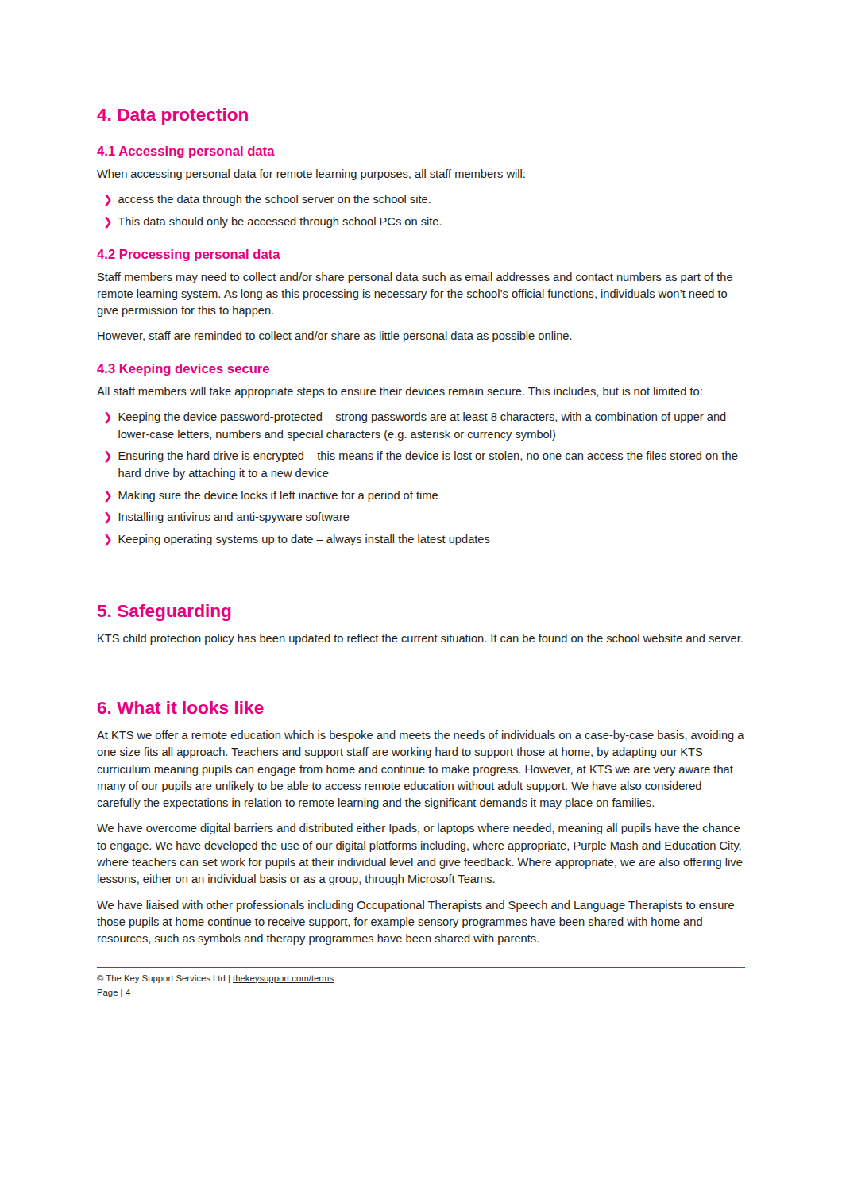4. Data protection
4.1 Accessing personal data
When accessing personal data for remote learning purposes, all staff members will:
access the data through the school server on the school site.
This data should only be accessed through school PCs on site.
4.2 Processing personal data
Staff members may need to collect and/or share personal data such as email addresses and contact numbers as part of the remote learning system. As long as this processing is necessary for the school’s official functions, individuals won’t need to give permission for this to happen.
However, staff are reminded to collect and/or share as little personal data as possible online.
4.3 Keeping devices secure
All staff members will take appropriate steps to ensure their devices remain secure. This includes, but is not limited to:
Keeping the device password-protected – strong passwords are at least 8 characters, with a combination of upper and lower-case letters, numbers and special characters (e.g. asterisk or currency symbol)
Ensuring the hard drive is encrypted – this means if the device is lost or stolen, no one can access the files stored on the hard drive by attaching it to a new device
Making sure the device locks if left inactive for a period of time
Installing antivirus and anti-spyware software
Keeping operating systems up to date – always install the latest updates
5. Safeguarding
KTS child protection policy has been updated to reflect the current situation. It can be found on the school website and server.
6. What it looks like
At KTS we offer a remote education which is bespoke and meets the needs of individuals on a case-by-case basis, avoiding a one size fits all approach. Teachers and support staff are working hard to support those at home, by adapting our KTS curriculum meaning pupils can engage from home and continue to make progress. However, at KTS we are very aware that many of our pupils are unlikely to be able to access remote education without adult support. We have also considered carefully the expectations in relation to remote learning and the significant demands it may place on families.
We have overcome digital barriers and distributed either Ipads, or laptops where needed, meaning all pupils have the chance to engage. We have developed the use of our digital platforms including, where appropriate, Purple Mash and Education City, where teachers can set work for pupils at their individual level and give feedback. Where appropriate, we are also offering live lessons, either on an individual basis or as a group, through Microsoft Teams.
We have liaised with other professionals including Occupational Therapists and Speech and Language Therapists to ensure those pupils at home continue to receive support, for example sensory programmes have been shared with home and resources, such as symbols and therapy programmes have been shared with parents.
© The Key Support Services Ltd | thekeysupport.com/terms
Page | 4